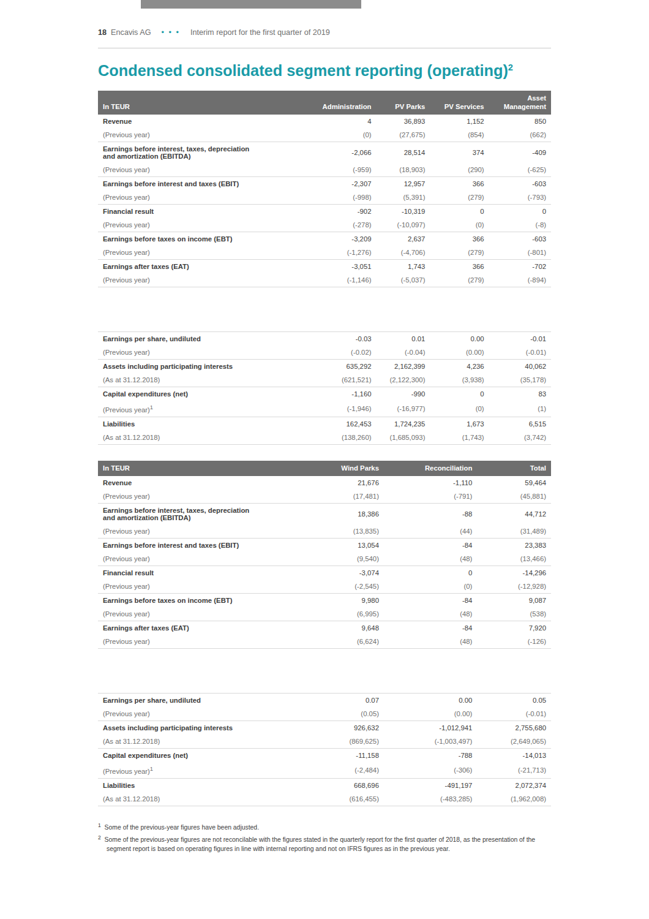18 Encavis AG • • • Interim report for the first quarter of 2019
Condensed consolidated segment reporting (operating)2
| In TEUR | Administration | PV Parks | PV Services | Asset Management |
| --- | --- | --- | --- | --- |
| Revenue | 4 | 36,893 | 1,152 | 850 |
| (Previous year) | (0) | (27,675) | (854) | (662) |
| Earnings before interest, taxes, depreciation and amortization (EBITDA) | -2,066 | 28,514 | 374 | -409 |
| (Previous year) | (-959) | (18,903) | (290) | (-625) |
| Earnings before interest and taxes (EBIT) | -2,307 | 12,957 | 366 | -603 |
| (Previous year) | (-998) | (5,391) | (279) | (-793) |
| Financial result | -902 | -10,319 | 0 | 0 |
| (Previous year) | (-278) | (-10,097) | (0) | (-8) |
| Earnings before taxes on income (EBT) | -3,209 | 2,637 | 366 | -603 |
| (Previous year) | (-1,276) | (-4,706) | (279) | (-801) |
| Earnings after taxes (EAT) | -3,051 | 1,743 | 366 | -702 |
| (Previous year) | (-1,146) | (-5,037) | (279) | (-894) |
| Earnings per share, undiluted | -0.03 | 0.01 | 0.00 | -0.01 |
| (Previous year) | (-0.02) | (-0.04) | (0.00) | (-0.01) |
| Assets including participating interests | 635,292 | 2,162,399 | 4,236 | 40,062 |
| (As at 31.12.2018) | (621,521) | (2,122,300) | (3,938) | (35,178) |
| Capital expenditures (net) | -1,160 | -990 | 0 | 83 |
| (Previous year) 1 | (-1,946) | (-16,977) | (0) | (1) |
| Liabilities | 162,453 | 1,724,235 | 1,673 | 6,515 |
| (As at 31.12.2018) | (138,260) | (1,685,093) | (1,743) | (3,742) |
| In TEUR | Wind Parks | Reconciliation | Total |
| --- | --- | --- | --- |
| Revenue | 21,676 | -1,110 | 59,464 |
| (Previous year) | (17,481) | (-791) | (45,881) |
| Earnings before interest, taxes, depreciation and amortization (EBITDA) | 18,386 | -88 | 44,712 |
| (Previous year) | (13,835) | (44) | (31,489) |
| Earnings before interest and taxes (EBIT) | 13,054 | -84 | 23,383 |
| (Previous year) | (9,540) | (48) | (13,466) |
| Financial result | -3,074 | 0 | -14,296 |
| (Previous year) | (-2,545) | (0) | (-12,928) |
| Earnings before taxes on income (EBT) | 9,980 | -84 | 9,087 |
| (Previous year) | (6,995) | (48) | (538) |
| Earnings after taxes (EAT) | 9,648 | -84 | 7,920 |
| (Previous year) | (6,624) | (48) | (-126) |
| Earnings per share, undiluted | 0.07 | 0.00 | 0.05 |
| (Previous year) | (0.05) | (0.00) | (-0.01) |
| Assets including participating interests | 926,632 | -1,012,941 | 2,755,680 |
| (As at 31.12.2018) | (869,625) | (-1,003,497) | (2,649,065) |
| Capital expenditures (net) | -11,158 | -788 | -14,013 |
| (Previous year) 1 | (-2,484) | (-306) | (-21,713) |
| Liabilities | 668,696 | -491,197 | 2,072,374 |
| (As at 31.12.2018) | (616,455) | (-483,285) | (1,962,008) |
1 Some of the previous-year figures have been adjusted.
2 Some of the previous-year figures are not reconcilable with the figures stated in the quarterly report for the first quarter of 2018, as the presentation of the segment report is based on operating figures in line with internal reporting and not on IFRS figures as in the previous year.